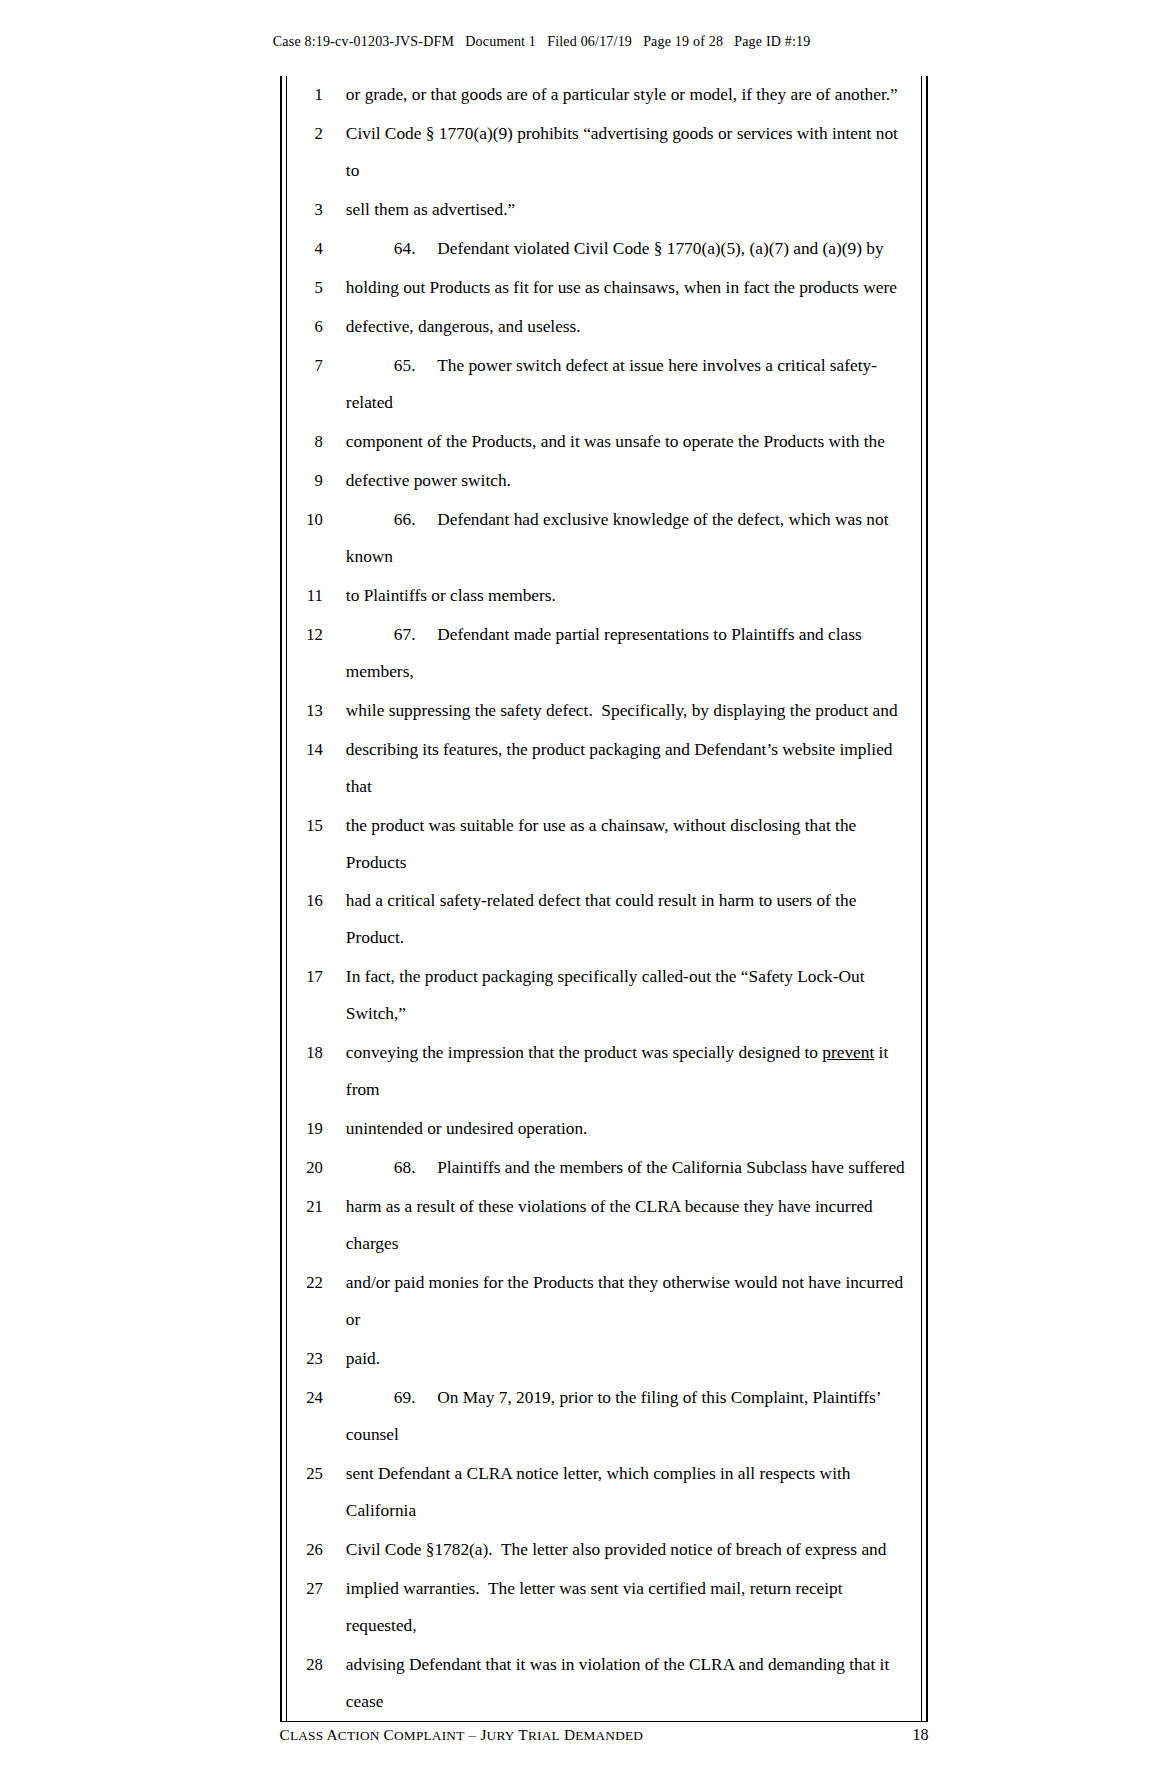Case 8:19-cv-01203-JVS-DFM Document 1 Filed 06/17/19 Page 19 of 28 Page ID #:19
| 1 | or grade, or that goods are of a particular style or model, if they are of another.” |
| 2 | Civil Code § 1770(a)(9) prohibits “advertising goods or services with intent not to |
| 3 | sell them as advertised.” |
| 4 | 64. Defendant violated Civil Code § 1770(a)(5), (a)(7) and (a)(9) by |
| 5 | holding out Products as fit for use as chainsaws, when in fact the products were |
| 6 | defective, dangerous, and useless. |
| 7 | 65. The power switch defect at issue here involves a critical safety-related |
| 8 | component of the Products, and it was unsafe to operate the Products with the |
| 9 | defective power switch. |
| 10 | 66. Defendant had exclusive knowledge of the defect, which was not known |
| 11 | to Plaintiffs or class members. |
| 12 | 67. Defendant made partial representations to Plaintiffs and class members, |
| 13 | while suppressing the safety defect. Specifically, by displaying the product and |
| 14 | describing its features, the product packaging and Defendant’s website implied that |
| 15 | the product was suitable for use as a chainsaw, without disclosing that the Products |
| 16 | had a critical safety-related defect that could result in harm to users of the Product. |
| 17 | In fact, the product packaging specifically called-out the “Safety Lock-Out Switch,” |
| 18 | conveying the impression that the product was specially designed to prevent it from |
| 19 | unintended or undesired operation. |
| 20 | 68. Plaintiffs and the members of the California Subclass have suffered |
| 21 | harm as a result of these violations of the CLRA because they have incurred charges |
| 22 | and/or paid monies for the Products that they otherwise would not have incurred or |
| 23 | paid. |
| 24 | 69. On May 7, 2019, prior to the filing of this Complaint, Plaintiffs’ counsel |
| 25 | sent Defendant a CLRA notice letter, which complies in all respects with California |
| 26 | Civil Code §1782(a). The letter also provided notice of breach of express and |
| 27 | implied warranties. The letter was sent via certified mail, return receipt requested, |
| 28 | advising Defendant that it was in violation of the CLRA and demanding that it cease |
CLASS ACTION COMPLAINT – JURY TRIAL DEMANDED
18